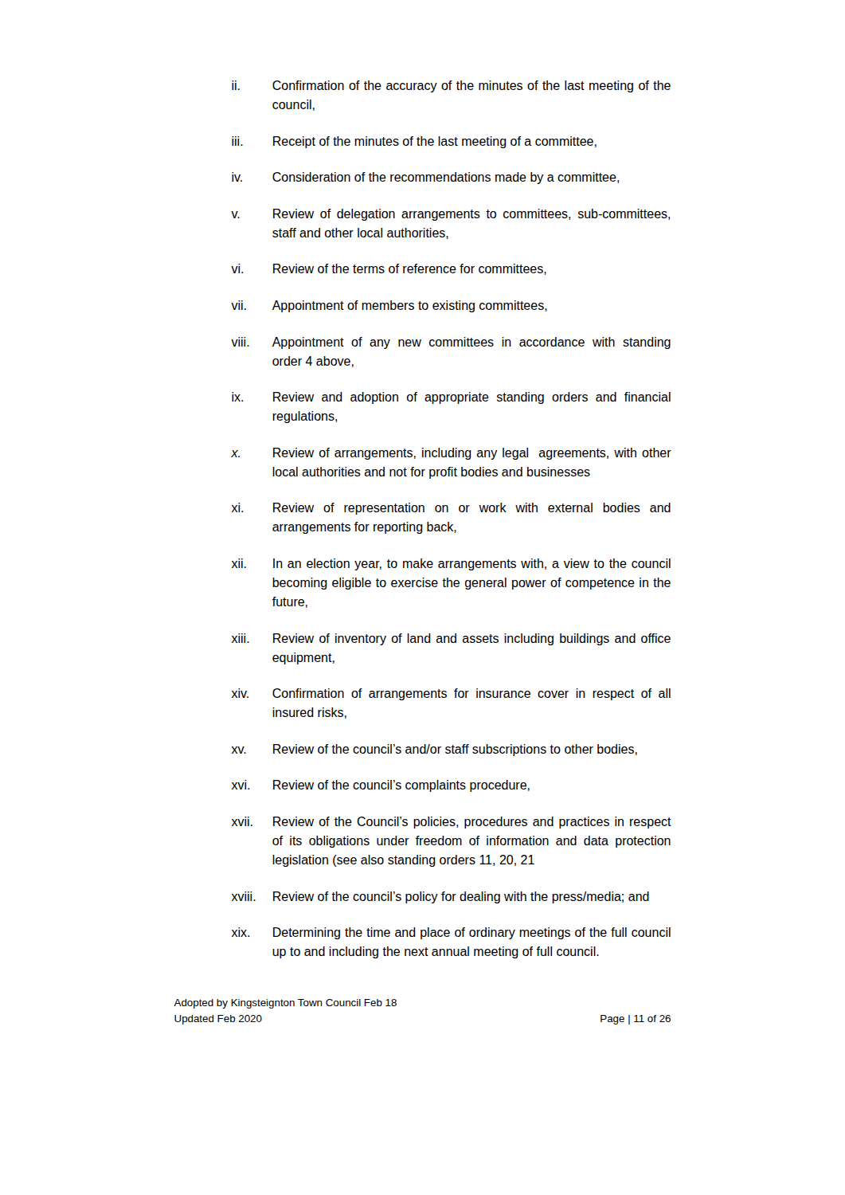ii. Confirmation of the accuracy of the minutes of the last meeting of the council,
iii. Receipt of the minutes of the last meeting of a committee,
iv. Consideration of the recommendations made by a committee,
v. Review of delegation arrangements to committees, sub-committees, staff and other local authorities,
vi. Review of the terms of reference for committees,
vii. Appointment of members to existing committees,
viii. Appointment of any new committees in accordance with standing order 4 above,
ix. Review and adoption of appropriate standing orders and financial regulations,
x. Review of arrangements, including any legal agreements, with other local authorities and not for profit bodies and businesses
xi. Review of representation on or work with external bodies and arrangements for reporting back,
xii. In an election year, to make arrangements with, a view to the council becoming eligible to exercise the general power of competence in the future,
xiii. Review of inventory of land and assets including buildings and office equipment,
xiv. Confirmation of arrangements for insurance cover in respect of all insured risks,
xv. Review of the council’s and/or staff subscriptions to other bodies,
xvi. Review of the council’s complaints procedure,
xvii. Review of the Council’s policies, procedures and practices in respect of its obligations under freedom of information and data protection legislation (see also standing orders 11, 20, 21
xviii. Review of the council’s policy for dealing with the press/media; and
xix. Determining the time and place of ordinary meetings of the full council up to and including the next annual meeting of full council.
Adopted by Kingsteignton Town Council Feb 18
Updated Feb 2020
Page | 11 of 26